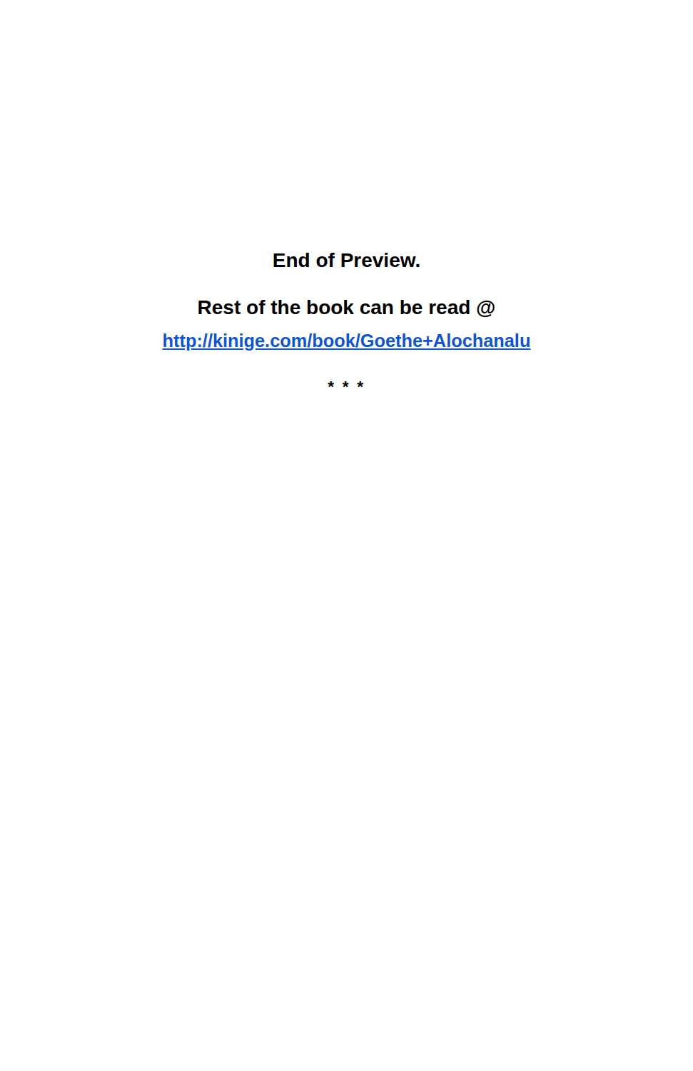End of Preview.
Rest of the book can be read @
http://kinige.com/book/Goethe+Alochanalu
* * *